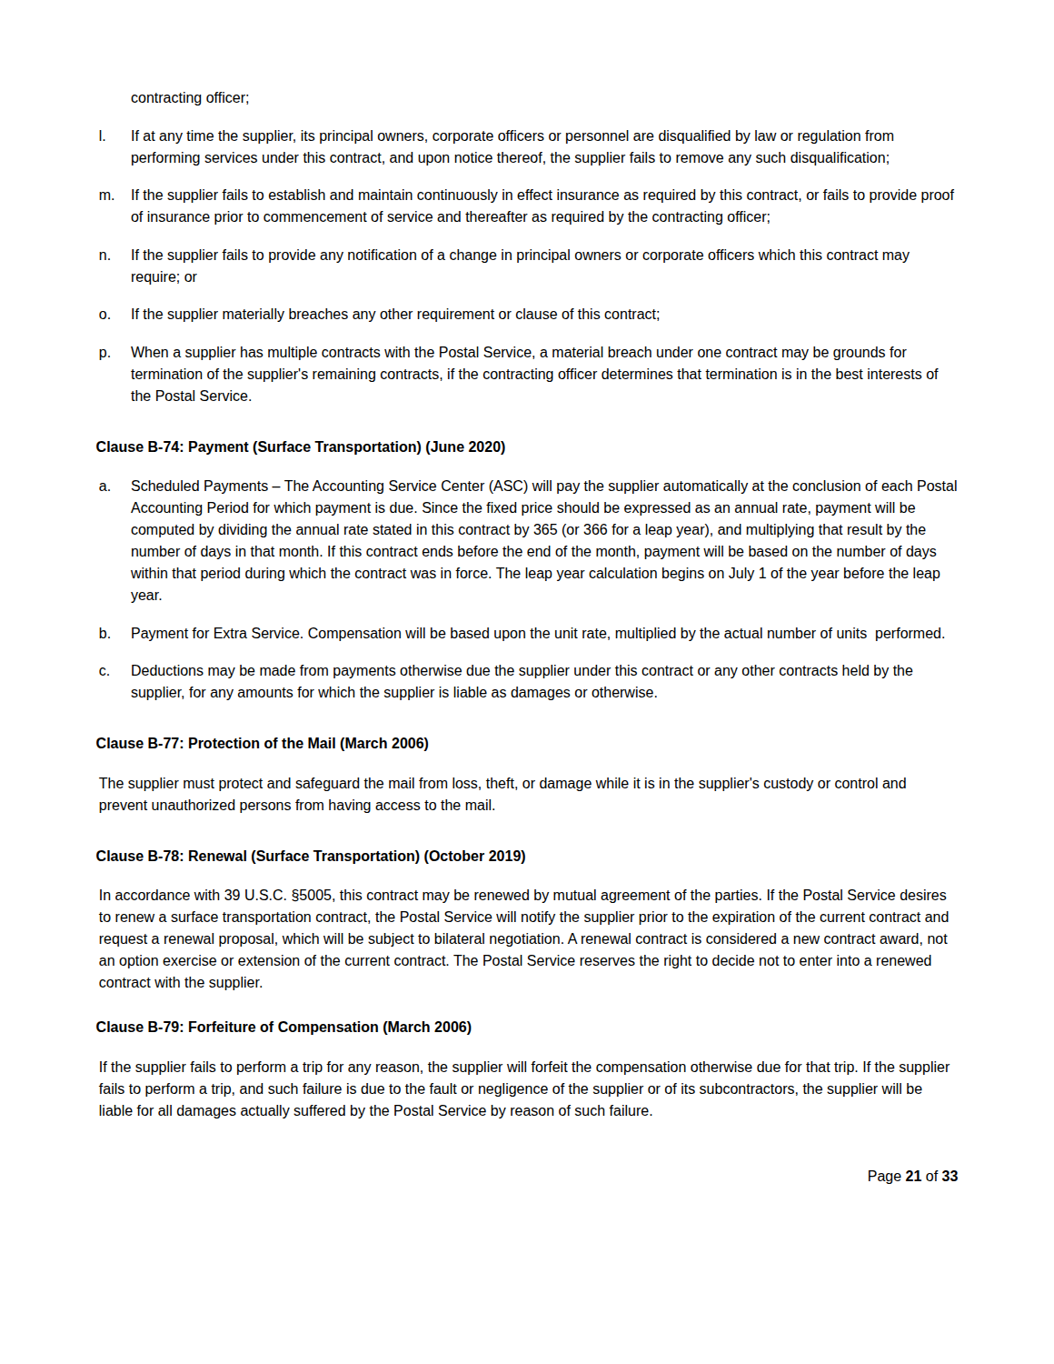contracting officer;
l. If at any time the supplier, its principal owners, corporate officers or personnel are disqualified by law or regulation from performing services under this contract, and upon notice thereof, the supplier fails to remove any such disqualification;
m. If the supplier fails to establish and maintain continuously in effect insurance as required by this contract, or fails to provide proof of insurance prior to commencement of service and thereafter as required by the contracting officer;
n. If the supplier fails to provide any notification of a change in principal owners or corporate officers which this contract may require; or
o. If the supplier materially breaches any other requirement or clause of this contract;
p. When a supplier has multiple contracts with the Postal Service, a material breach under one contract may be grounds for termination of the supplier's remaining contracts, if the contracting officer determines that termination is in the best interests of the Postal Service.
Clause B-74: Payment (Surface Transportation) (June 2020)
a. Scheduled Payments – The Accounting Service Center (ASC) will pay the supplier automatically at the conclusion of each Postal Accounting Period for which payment is due. Since the fixed price should be expressed as an annual rate, payment will be computed by dividing the annual rate stated in this contract by 365 (or 366 for a leap year), and multiplying that result by the number of days in that month. If this contract ends before the end of the month, payment will be based on the number of days within that period during which the contract was in force. The leap year calculation begins on July 1 of the year before the leap year.
b. Payment for Extra Service. Compensation will be based upon the unit rate, multiplied by the actual number of units performed.
c. Deductions may be made from payments otherwise due the supplier under this contract or any other contracts held by the supplier, for any amounts for which the supplier is liable as damages or otherwise.
Clause B-77: Protection of the Mail (March 2006)
The supplier must protect and safeguard the mail from loss, theft, or damage while it is in the supplier's custody or control and prevent unauthorized persons from having access to the mail.
Clause B-78: Renewal (Surface Transportation) (October 2019)
In accordance with 39 U.S.C. §5005, this contract may be renewed by mutual agreement of the parties. If the Postal Service desires to renew a surface transportation contract, the Postal Service will notify the supplier prior to the expiration of the current contract and request a renewal proposal, which will be subject to bilateral negotiation. A renewal contract is considered a new contract award, not an option exercise or extension of the current contract. The Postal Service reserves the right to decide not to enter into a renewed contract with the supplier.
Clause B-79: Forfeiture of Compensation (March 2006)
If the supplier fails to perform a trip for any reason, the supplier will forfeit the compensation otherwise due for that trip. If the supplier fails to perform a trip, and such failure is due to the fault or negligence of the supplier or of its subcontractors, the supplier will be liable for all damages actually suffered by the Postal Service by reason of such failure.
Page 21 of 33